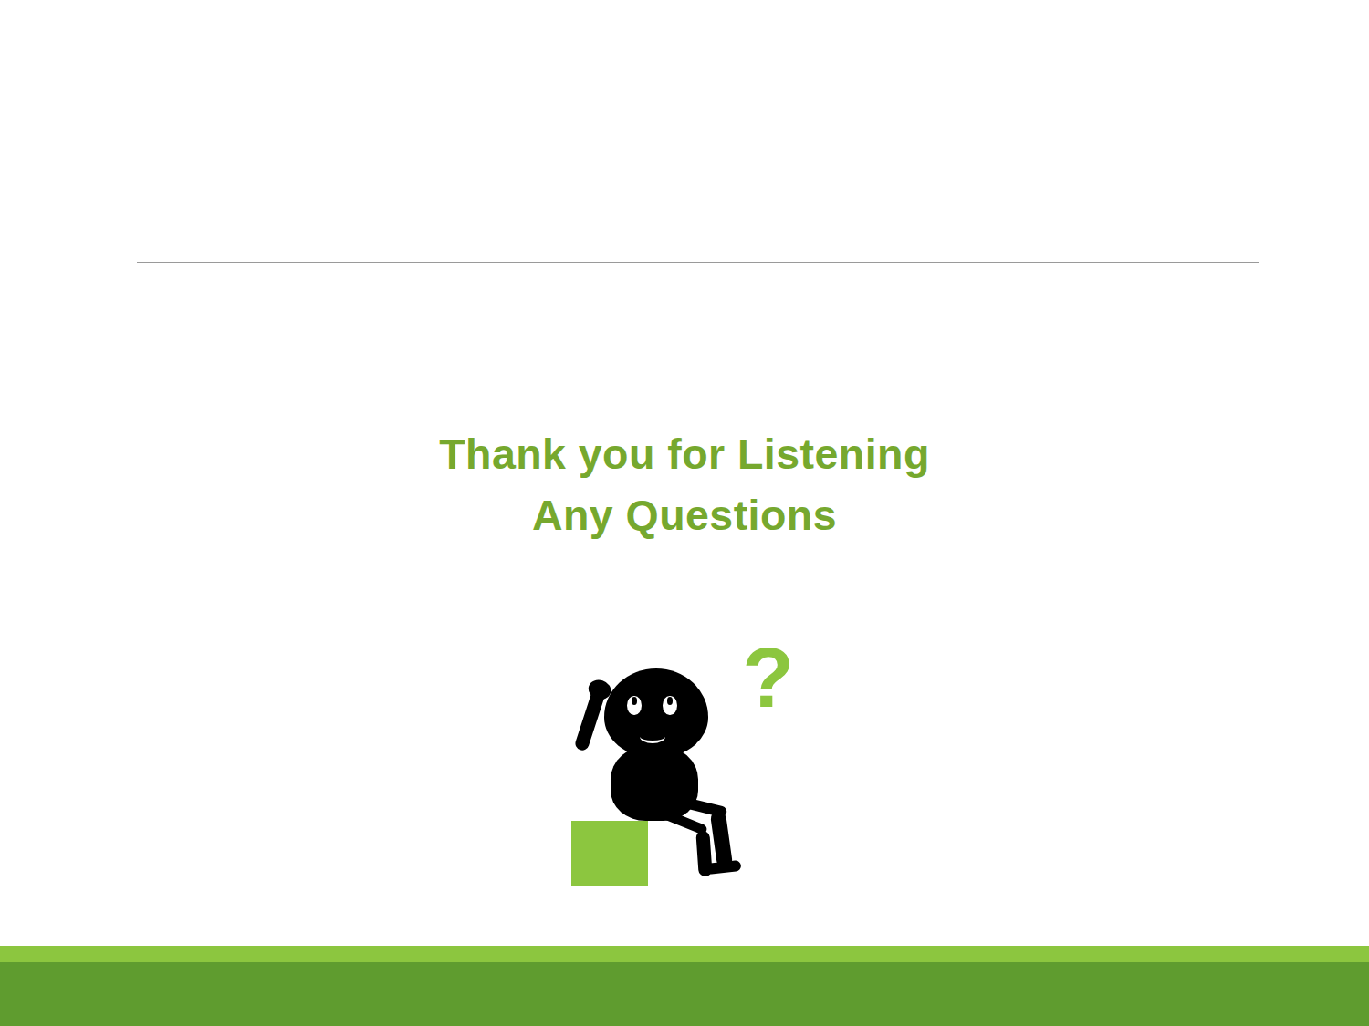Thank you for Listening
Any Questions
?